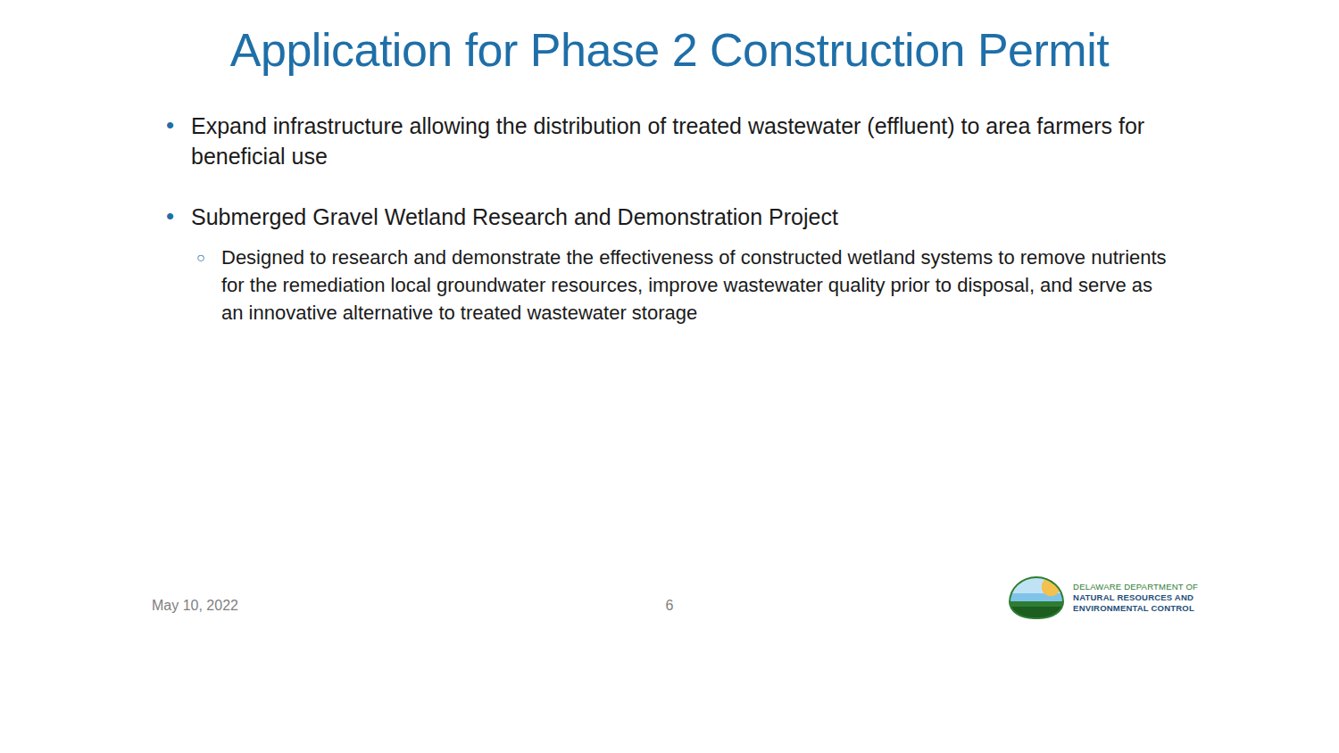Application for Phase 2 Construction Permit
Expand infrastructure allowing the distribution of treated wastewater (effluent) to area farmers for beneficial use
Submerged Gravel Wetland Research and Demonstration Project
Designed to research and demonstrate the effectiveness of constructed wetland systems to remove nutrients for the remediation local groundwater resources, improve wastewater quality prior to disposal, and serve as an innovative alternative to treated wastewater storage
May 10, 2022
6
DELAWARE DEPARTMENT OF
NATURAL RESOURCES AND
ENVIRONMENTAL CONTROL